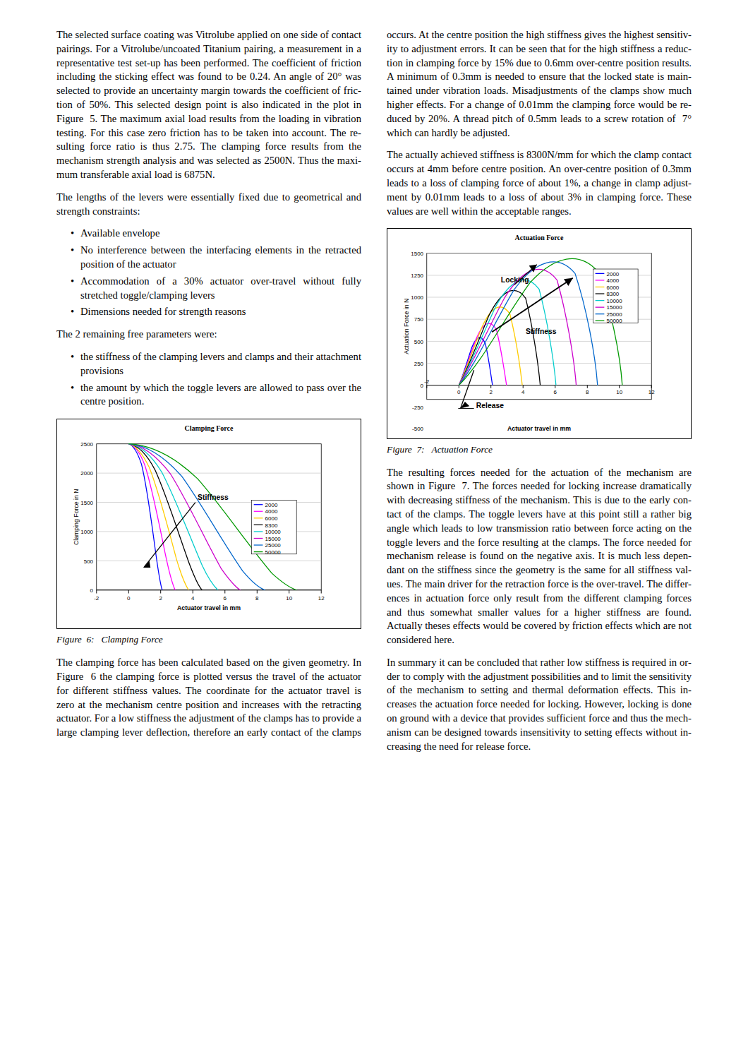The selected surface coating was Vitrolube applied on one side of contact pairings. For a Vitrolube/uncoated Titanium pairing, a measurement in a representative test set-up has been performed. The coefficient of friction including the sticking effect was found to be 0.24. An angle of 20° was selected to provide an uncertainty margin towards the coefficient of friction of 50%. This selected design point is also indicated in the plot in Figure 5. The maximum axial load results from the loading in vibration testing. For this case zero friction has to be taken into account. The resulting force ratio is thus 2.75. The clamping force results from the mechanism strength analysis and was selected as 2500N. Thus the maximum transferable axial load is 6875N.
The lengths of the levers were essentially fixed due to geometrical and strength constraints:
Available envelope
No interference between the interfacing elements in the retracted position of the actuator
Accommodation of a 30% actuator over-travel without fully stretched toggle/clamping levers
Dimensions needed for strength reasons
The 2 remaining free parameters were:
the stiffness of the clamping levers and clamps and their attachment provisions
the amount by which the toggle levers are allowed to pass over the centre position.
Clamping Force
2500 2000 1500 1000 500 0 -2 0 2 4 6 8 10 12 Clamping Force in N Actuator travel in mm Stiffness 2000 4000 6000 8300 10000 15000 25000 50000
Figure 6: Clamping Force
The clamping force has been calculated based on the given geometry. In Figure 6 the clamping force is plotted versus the travel of the actuator for different stiffness values. The coordinate for the actuator travel is zero at the mechanism centre position and increases with the retracting actuator. For a low stiffness the adjustment of the clamps has to provide a large clamping lever deflection, therefore an early contact of the clamps occurs. At the centre position the high stiffness gives the highest sensitivity to adjustment errors. It can be seen that for the high stiffness a reduction in clamping force by 15% due to 0.6mm over-centre position results. A minimum of 0.3mm is needed to ensure that the locked state is maintained under vibration loads. Misadjustments of the clamps show much higher effects. For a change of 0.01mm the clamping force would be reduced by 20%. A thread pitch of 0.5mm leads to a screw rotation of 7° which can hardly be adjusted.
The actually achieved stiffness is 8300N/mm for which the clamp contact occurs at 4mm before centre position. An over-centre position of 0.3mm leads to a loss of clamping force of about 1%, a change in clamp adjustment by 0.01mm leads to a loss of about 3% in clamping force. These values are well within the acceptable ranges.
Actuation Force
1500 1250 1000 750 500 250 0 -250 -500 -2 0 2 4 6 8 10 12 Actuation Force in N Actuator travel in mm Locking Stiffness Release 2000 4000 6000 8300 10000 15000 25000 50000
Figure 7: Actuation Force
The resulting forces needed for the actuation of the mechanism are shown in Figure 7. The forces needed for locking increase dramatically with decreasing stiffness of the mechanism. This is due to the early contact of the clamps. The toggle levers have at this point still a rather big angle which leads to low transmission ratio between force acting on the toggle levers and the force resulting at the clamps. The force needed for mechanism release is found on the negative axis. It is much less dependant on the stiffness since the geometry is the same for all stiffness values. The main driver for the retraction force is the over-travel. The differences in actuation force only result from the different clamping forces and thus somewhat smaller values for a higher stiffness are found. Actually theses effects would be covered by friction effects which are not considered here.
In summary it can be concluded that rather low stiffness is required in order to comply with the adjustment possibilities and to limit the sensitivity of the mechanism to setting and thermal deformation effects. This increases the actuation force needed for locking. However, locking is done on ground with a device that provides sufficient force and thus the mechanism can be designed towards insensitivity to setting effects without increasing the need for release force.